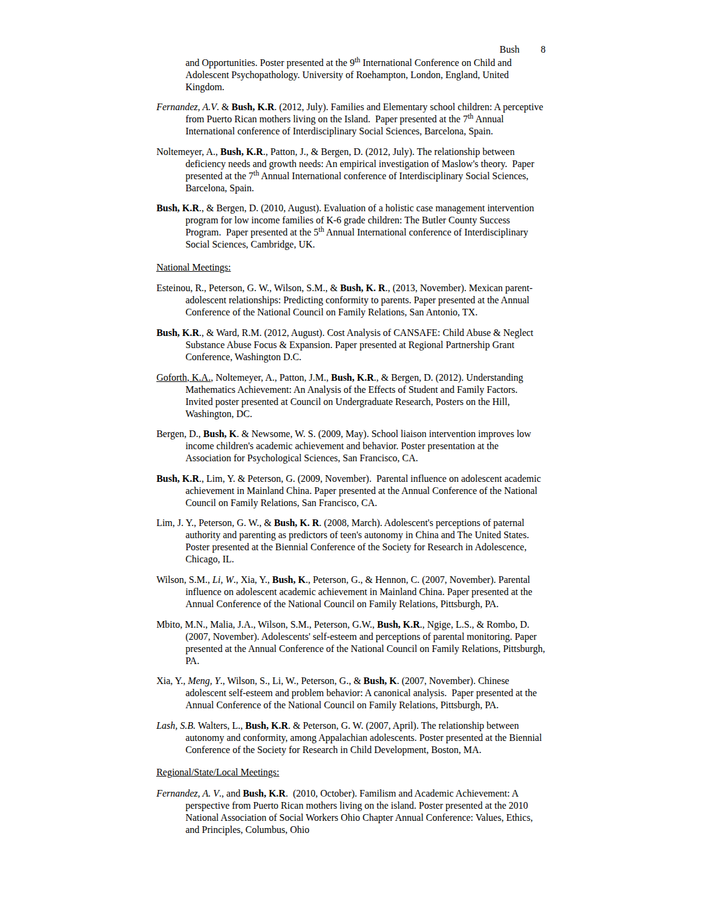Bush8
and Opportunities. Poster presented at the 9th International Conference on Child and Adolescent Psychopathology. University of Roehampton, London, England, United Kingdom.
Fernandez, A.V. & Bush, K.R. (2012, July). Families and Elementary school children: A perceptive from Puerto Rican mothers living on the Island. Paper presented at the 7th Annual International conference of Interdisciplinary Social Sciences, Barcelona, Spain.
Noltemeyer, A., Bush, K.R., Patton, J., & Bergen, D. (2012, July). The relationship between deficiency needs and growth needs: An empirical investigation of Maslow's theory. Paper presented at the 7th Annual International conference of Interdisciplinary Social Sciences, Barcelona, Spain.
Bush, K.R., & Bergen, D. (2010, August). Evaluation of a holistic case management intervention program for low income families of K-6 grade children: The Butler County Success Program. Paper presented at the 5th Annual International conference of Interdisciplinary Social Sciences, Cambridge, UK.
National Meetings:
Esteinou, R., Peterson, G. W., Wilson, S.M., & Bush, K. R., (2013, November). Mexican parent-adolescent relationships: Predicting conformity to parents. Paper presented at the Annual Conference of the National Council on Family Relations, San Antonio, TX.
Bush, K.R., & Ward, R.M. (2012, August). Cost Analysis of CANSAFE: Child Abuse & Neglect Substance Abuse Focus & Expansion. Paper presented at Regional Partnership Grant Conference, Washington D.C.
Goforth, K.A., Noltemeyer, A., Patton, J.M., Bush, K.R., & Bergen, D. (2012). Understanding Mathematics Achievement: An Analysis of the Effects of Student and Family Factors. Invited poster presented at Council on Undergraduate Research, Posters on the Hill, Washington, DC.
Bergen, D., Bush, K. & Newsome, W. S. (2009, May). School liaison intervention improves low income children's academic achievement and behavior. Poster presentation at the Association for Psychological Sciences, San Francisco, CA.
Bush, K.R., Lim, Y. & Peterson, G. (2009, November). Parental influence on adolescent academic achievement in Mainland China. Paper presented at the Annual Conference of the National Council on Family Relations, San Francisco, CA.
Lim, J. Y., Peterson, G. W., & Bush, K. R. (2008, March). Adolescent's perceptions of paternal authority and parenting as predictors of teen's autonomy in China and The United States. Poster presented at the Biennial Conference of the Society for Research in Adolescence, Chicago, IL.
Wilson, S.M., Li, W., Xia, Y., Bush, K., Peterson, G., & Hennon, C. (2007, November). Parental influence on adolescent academic achievement in Mainland China. Paper presented at the Annual Conference of the National Council on Family Relations, Pittsburgh, PA.
Mbito, M.N., Malia, J.A., Wilson, S.M., Peterson, G.W., Bush, K.R., Ngige, L.S., & Rombo, D. (2007, November). Adolescents' self-esteem and perceptions of parental monitoring. Paper presented at the Annual Conference of the National Council on Family Relations, Pittsburgh, PA.
Xia, Y., Meng, Y., Wilson, S., Li, W., Peterson, G., & Bush, K. (2007, November). Chinese adolescent self-esteem and problem behavior: A canonical analysis. Paper presented at the Annual Conference of the National Council on Family Relations, Pittsburgh, PA.
Lash, S.B. Walters, L., Bush, K.R. & Peterson, G. W. (2007, April). The relationship between autonomy and conformity, among Appalachian adolescents. Poster presented at the Biennial Conference of the Society for Research in Child Development, Boston, MA.
Regional/State/Local Meetings:
Fernandez, A. V., and Bush, K.R. (2010, October). Familism and Academic Achievement: A perspective from Puerto Rican mothers living on the island. Poster presented at the 2010 National Association of Social Workers Ohio Chapter Annual Conference: Values, Ethics, and Principles, Columbus, Ohio